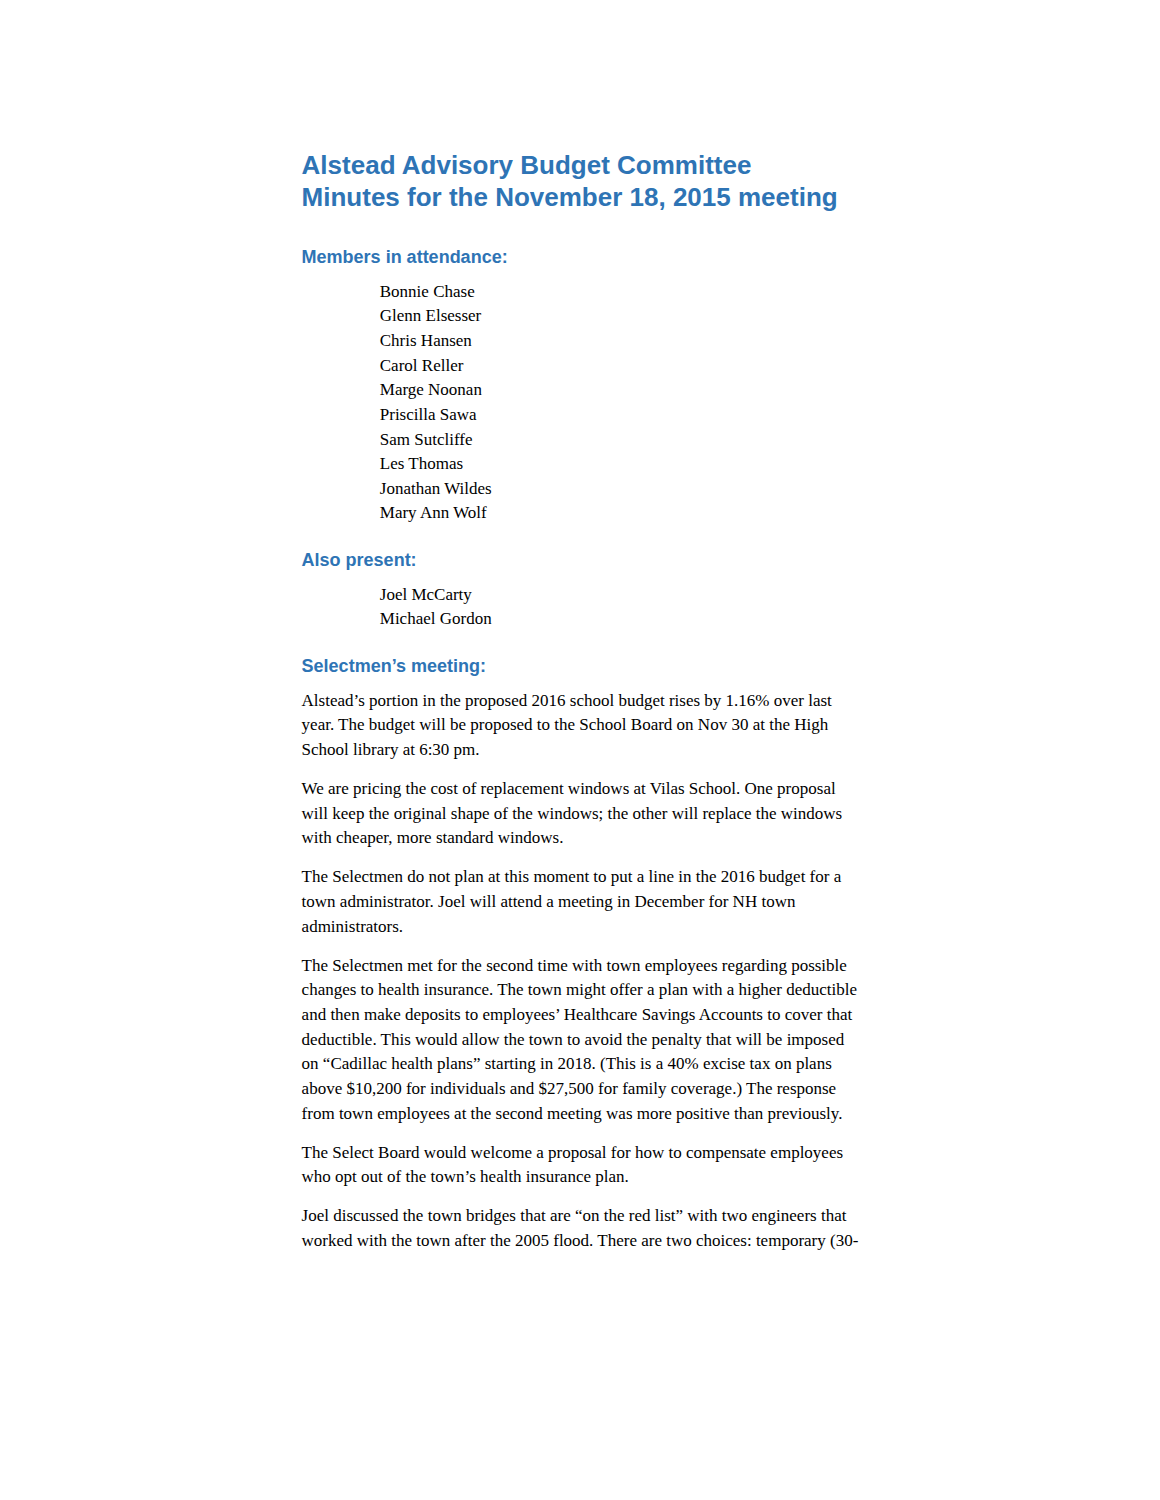Alstead Advisory Budget Committee
Minutes for the November 18, 2015 meeting
Members in attendance:
Bonnie Chase
Glenn Elsesser
Chris Hansen
Carol Reller
Marge Noonan
Priscilla Sawa
Sam Sutcliffe
Les Thomas
Jonathan Wildes
Mary Ann Wolf
Also present:
Joel McCarty
Michael Gordon
Selectmen’s meeting:
Alstead’s portion in the proposed 2016 school budget rises by 1.16% over last year. The budget will be proposed to the School Board on Nov 30 at the High School library at 6:30 pm.
We are pricing the cost of replacement windows at Vilas School. One proposal will keep the original shape of the windows; the other will replace the windows with cheaper, more standard windows.
The Selectmen do not plan at this moment to put a line in the 2016 budget for a town administrator. Joel will attend a meeting in December for NH town administrators.
The Selectmen met for the second time with town employees regarding possible changes to health insurance. The town might offer a plan with a higher deductible and then make deposits to employees’ Healthcare Savings Accounts to cover that deductible. This would allow the town to avoid the penalty that will be imposed on “Cadillac health plans” starting in 2018. (This is a 40% excise tax on plans above $10,200 for individuals and $27,500 for family coverage.) The response from town employees at the second meeting was more positive than previously.
The Select Board would welcome a proposal for how to compensate employees who opt out of the town’s health insurance plan.
Joel discussed the town bridges that are “on the red list” with two engineers that worked with the town after the 2005 flood. There are two choices: temporary (30-